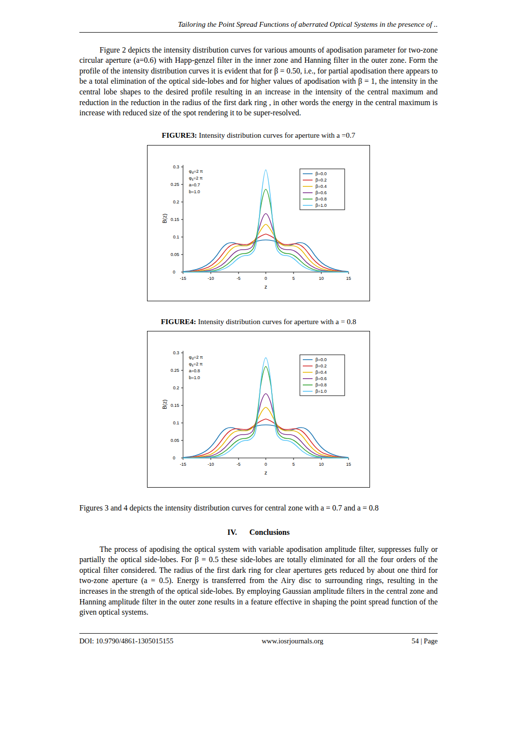Tailoring the Point Spread Functions of aberrated Optical Systems in the presence of ..
Figure 2 depicts the intensity distribution curves for various amounts of apodisation parameter for two-zone circular aperture (a=0.6) with Happ-genzel filter in the inner zone and Hanning filter in the outer zone. Form the profile of the intensity distribution curves it is evident that for β = 0.50, i.e., for partial apodisation there appears to be a total elimination of the optical side-lobes and for higher values of apodisation with β = 1, the intensity in the central lobe shapes to the desired profile resulting in an increase in the intensity of the central maximum and reduction in the reduction in the radius of the first dark ring , in other words the energy in the central maximum is increase with reduced size of the spot rendering it to be super-resolved.
FIGURE3: Intensity distribution curves for aperture with a =0.7
0 0.05 0.1 0.15 0.2 0.25 0.3 -15 -10 -5 0 5 10 15 z B(z) φd=2 π φs=2 π a=0.7 b=1.0 β=0.0 β=0.2 β=0.4 β=0.6 β=0.8 β=1.0
FIGURE4: Intensity distribution curves for aperture with a = 0.8
0 0.05 0.1 0.15 0.2 0.25 0.3 -15 -10 -5 0 5 10 15 z B(z) φd=2 π φs=2 π a=0.8 b=1.0 β=0.0 β=0.2 β=0.4 β=0.6 β=0.8 β=1.0
Figures 3 and 4 depicts the intensity distribution curves for central zone with a = 0.7 and a = 0.8
IV. Conclusions
The process of apodising the optical system with variable apodisation amplitude filter, suppresses fully or partially the optical side-lobes. For β = 0.5 these side-lobes are totally eliminated for all the four orders of the optical filter considered. The radius of the first dark ring for clear apertures gets reduced by about one third for two-zone aperture (a = 0.5). Energy is transferred from the Airy disc to surrounding rings, resulting in the increases in the strength of the optical side-lobes. By employing Gaussian amplitude filters in the central zone and Hanning amplitude filter in the outer zone results in a feature effective in shaping the point spread function of the given optical systems.
DOI: 10.9790/4861-1305015155 www.iosrjournals.org 54 | Page